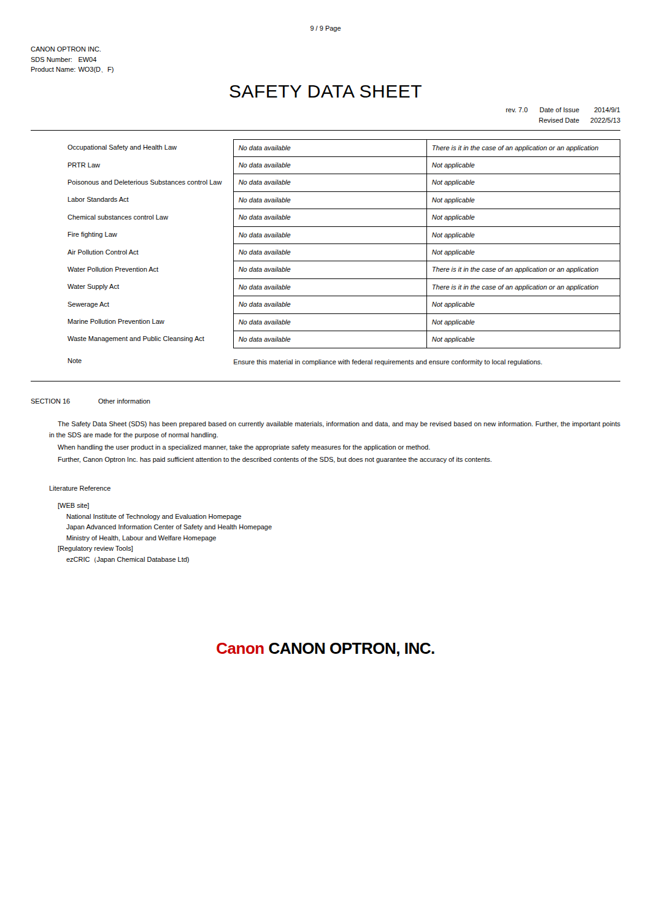9 / 9 Page
| CANON OPTRON INC. |
| SDS Number: | EW04 |
| Product Name: | WO3(D、F) |
SAFETY DATA SHEET
| rev. 7.0 | Date of Issue | 2014/9/1 |
| | Revised Date | 2022/5/13 |
| Occupational Safety and Health Law | No data available | There is it in the case of an application or an application |
| PRTR Law | No data available | Not applicable |
| Poisonous and Deleterious Substances control Law | No data available | Not applicable |
| Labor Standards Act | No data available | Not applicable |
| Chemical substances control Law | No data available | Not applicable |
| Fire fighting Law | No data available | Not applicable |
| Air Pollution Control Act | No data available | Not applicable |
| Water Pollution Prevention Act | No data available | There is it in the case of an application or an application |
| Water Supply Act | No data available | There is it in the case of an application or an application |
| Sewerage Act | No data available | Not applicable |
| Marine Pollution Prevention Law | No data available | Not applicable |
| Waste Management and Public Cleansing Act | No data available | Not applicable |
Note
Ensure this material in compliance with federal requirements and ensure conformity to local regulations.
SECTION 16 Other information
The Safety Data Sheet (SDS) has been prepared based on currently available materials, information and data, and may be revised based on new information. Further, the important points in the SDS are made for the purpose of normal handling.
When handling the user product in a specialized manner, take the appropriate safety measures for the application or method.
Further, Canon Optron Inc. has paid sufficient attention to the described contents of the SDS, but does not guarantee the accuracy of its contents.
Literature Reference
[WEB site]
National Institute of Technology and Evaluation Homepage
Japan Advanced Information Center of Safety and Health Homepage
Ministry of Health, Labour and Welfare Homepage
[Regulatory review Tools]
ezCRIC（Japan Chemical Database Ltd)
Canon CANON OPTRON, INC.